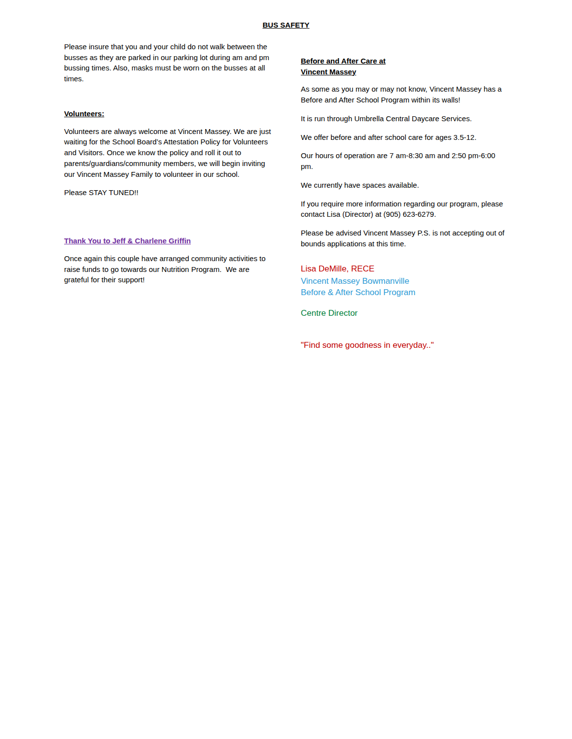BUS SAFETY
Please insure that you and your child do not walk between the busses as they are parked in our parking lot during am and pm bussing times. Also, masks must be worn on the busses at all times.
Volunteers:
Volunteers are always welcome at Vincent Massey. We are just waiting for the School Board’s Attestation Policy for Volunteers and Visitors. Once we know the policy and roll it out to parents/guardians/community members, we will begin inviting our Vincent Massey Family to volunteer in our school.
Please STAY TUNED!!
Thank You to Jeff & Charlene Griffin
Once again this couple have arranged community activities to raise funds to go towards our Nutrition Program. We are grateful for their support!
Before and After Care at
Vincent Massey
As some as you may or may not know, Vincent Massey has a Before and After School Program within its walls!
It is run through Umbrella Central Daycare Services.
We offer before and after school care for ages 3.5-12.
Our hours of operation are 7 am-8:30 am and 2:50 pm-6:00 pm.
We currently have spaces available.
If you require more information regarding our program, please contact Lisa (Director) at (905) 623-6279.
Please be advised Vincent Massey P.S. is not accepting out of bounds applications at this time.
Lisa DeMille, RECE
Vincent Massey Bowmanville
Before & After School Program
Centre Director
"Find some goodness in everyday.."